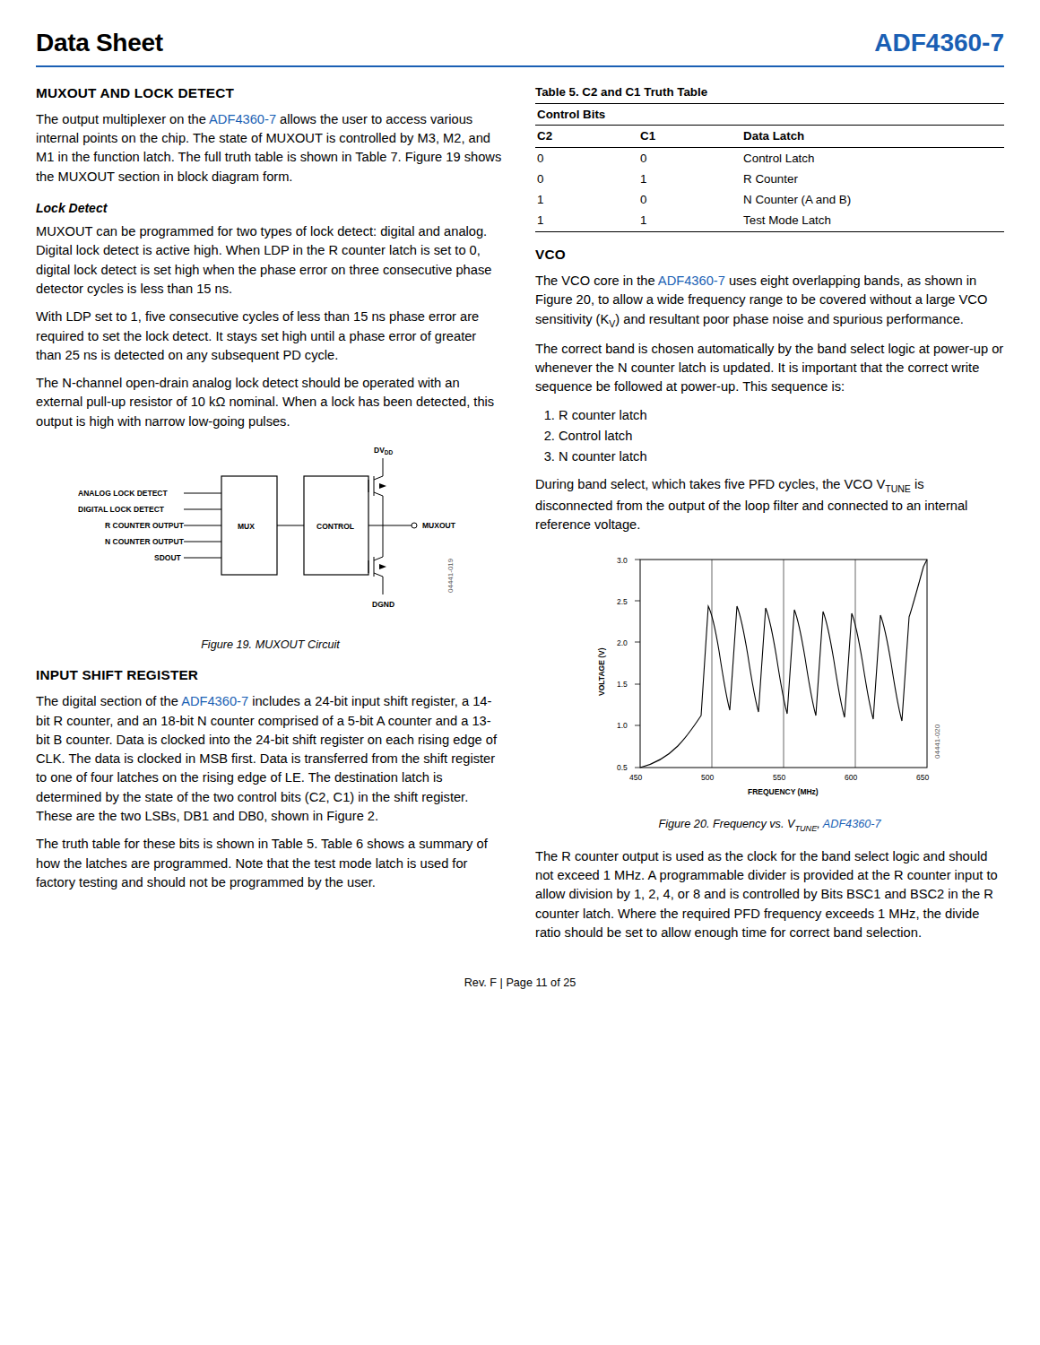Data Sheet
ADF4360-7
MUXOUT AND LOCK DETECT
The output multiplexer on the ADF4360-7 allows the user to access various internal points on the chip. The state of MUXOUT is controlled by M3, M2, and M1 in the function latch. The full truth table is shown in Table 7. Figure 19 shows the MUXOUT section in block diagram form.
Lock Detect
MUXOUT can be programmed for two types of lock detect: digital and analog. Digital lock detect is active high. When LDP in the R counter latch is set to 0, digital lock detect is set high when the phase error on three consecutive phase detector cycles is less than 15 ns.
With LDP set to 1, five consecutive cycles of less than 15 ns phase error are required to set the lock detect. It stays set high until a phase error of greater than 25 ns is detected on any subsequent PD cycle.
The N-channel open-drain analog lock detect should be operated with an external pull-up resistor of 10 kΩ nominal. When a lock has been detected, this output is high with narrow low-going pulses.
ANALOG LOCK DETECT DIGITAL LOCK DETECT R COUNTER OUTPUT N COUNTER OUTPUT SDOUT MUX CONTROL MUXOUT DVDD DGND 04441-019
Figure 19. MUXOUT Circuit
INPUT SHIFT REGISTER
The digital section of the ADF4360-7 includes a 24-bit input shift register, a 14-bit R counter, and an 18-bit N counter comprised of a 5-bit A counter and a 13-bit B counter. Data is clocked into the 24-bit shift register on each rising edge of CLK. The data is clocked in MSB first. Data is transferred from the shift register to one of four latches on the rising edge of LE. The destination latch is determined by the state of the two control bits (C2, C1) in the shift register. These are the two LSBs, DB1 and DB0, shown in Figure 2.
The truth table for these bits is shown in Table 5. Table 6 shows a summary of how the latches are programmed. Note that the test mode latch is used for factory testing and should not be programmed by the user.
Table 5. C2 and C1 Truth Table
| Control Bits | |
| --- | --- |
| C2 | C1 | Data Latch |
| 0 | 0 | Control Latch |
| 0 | 1 | R Counter |
| 1 | 0 | N Counter (A and B) |
| 1 | 1 | Test Mode Latch |
VCO
The VCO core in the ADF4360-7 uses eight overlapping bands, as shown in Figure 20, to allow a wide frequency range to be covered without a large VCO sensitivity (KV) and resultant poor phase noise and spurious performance.
The correct band is chosen automatically by the band select logic at power-up or whenever the N counter latch is updated. It is important that the correct write sequence be followed at power-up. This sequence is:
R counter latch
Control latch
N counter latch
During band select, which takes five PFD cycles, the VCO VTUNE is disconnected from the output of the loop filter and connected to an internal reference voltage.
3.0 2.5 2.0 1.5 1.0 0.5 450 500 550 600 650 FREQUENCY (MHz) VOLTAGE (V) 04441-020
Figure 20. Frequency vs. VTUNE, ADF4360-7
The R counter output is used as the clock for the band select logic and should not exceed 1 MHz. A programmable divider is provided at the R counter input to allow division by 1, 2, 4, or 8 and is controlled by Bits BSC1 and BSC2 in the R counter latch. Where the required PFD frequency exceeds 1 MHz, the divide ratio should be set to allow enough time for correct band selection.
Rev. F | Page 11 of 25